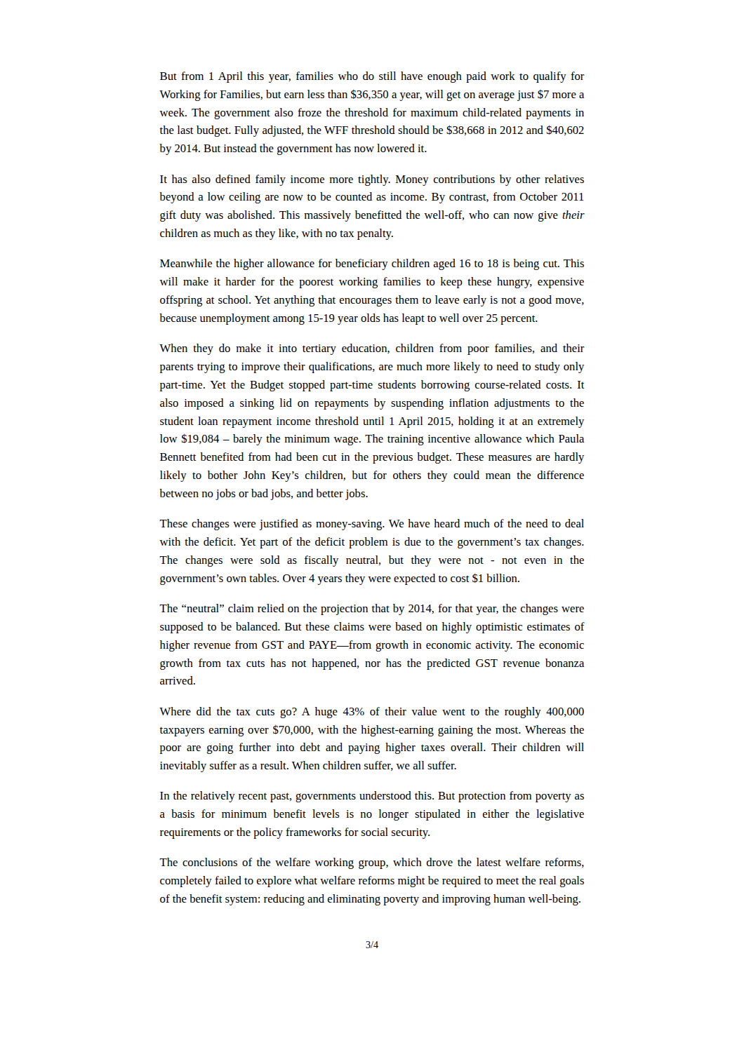But from 1 April this year, families who do still have enough paid work to qualify for Working for Families, but earn less than $36,350 a year, will get on average just $7 more a week. The government also froze the threshold for maximum child-related payments in the last budget. Fully adjusted, the WFF threshold should be $38,668 in 2012 and $40,602 by 2014. But instead the government has now lowered it.
It has also defined family income more tightly. Money contributions by other relatives beyond a low ceiling are now to be counted as income. By contrast, from October 2011 gift duty was abolished. This massively benefitted the well-off, who can now give their children as much as they like, with no tax penalty.
Meanwhile the higher allowance for beneficiary children aged 16 to 18 is being cut. This will make it harder for the poorest working families to keep these hungry, expensive offspring at school. Yet anything that encourages them to leave early is not a good move, because unemployment among 15-19 year olds has leapt to well over 25 percent.
When they do make it into tertiary education, children from poor families, and their parents trying to improve their qualifications, are much more likely to need to study only part-time. Yet the Budget stopped part-time students borrowing course-related costs. It also imposed a sinking lid on repayments by suspending inflation adjustments to the student loan repayment income threshold until 1 April 2015, holding it at an extremely low $19,084 – barely the minimum wage. The training incentive allowance which Paula Bennett benefited from had been cut in the previous budget. These measures are hardly likely to bother John Key’s children, but for others they could mean the difference between no jobs or bad jobs, and better jobs.
These changes were justified as money-saving. We have heard much of the need to deal with the deficit. Yet part of the deficit problem is due to the government’s tax changes. The changes were sold as fiscally neutral, but they were not - not even in the government’s own tables. Over 4 years they were expected to cost $1 billion.
The “neutral” claim relied on the projection that by 2014, for that year, the changes were supposed to be balanced. But these claims were based on highly optimistic estimates of higher revenue from GST and PAYE—from growth in economic activity. The economic growth from tax cuts has not happened, nor has the predicted GST revenue bonanza arrived.
Where did the tax cuts go? A huge 43% of their value went to the roughly 400,000 taxpayers earning over $70,000, with the highest-earning gaining the most. Whereas the poor are going further into debt and paying higher taxes overall. Their children will inevitably suffer as a result. When children suffer, we all suffer.
In the relatively recent past, governments understood this. But protection from poverty as a basis for minimum benefit levels is no longer stipulated in either the legislative requirements or the policy frameworks for social security.
The conclusions of the welfare working group, which drove the latest welfare reforms, completely failed to explore what welfare reforms might be required to meet the real goals of the benefit system: reducing and eliminating poverty and improving human well-being.
3/4